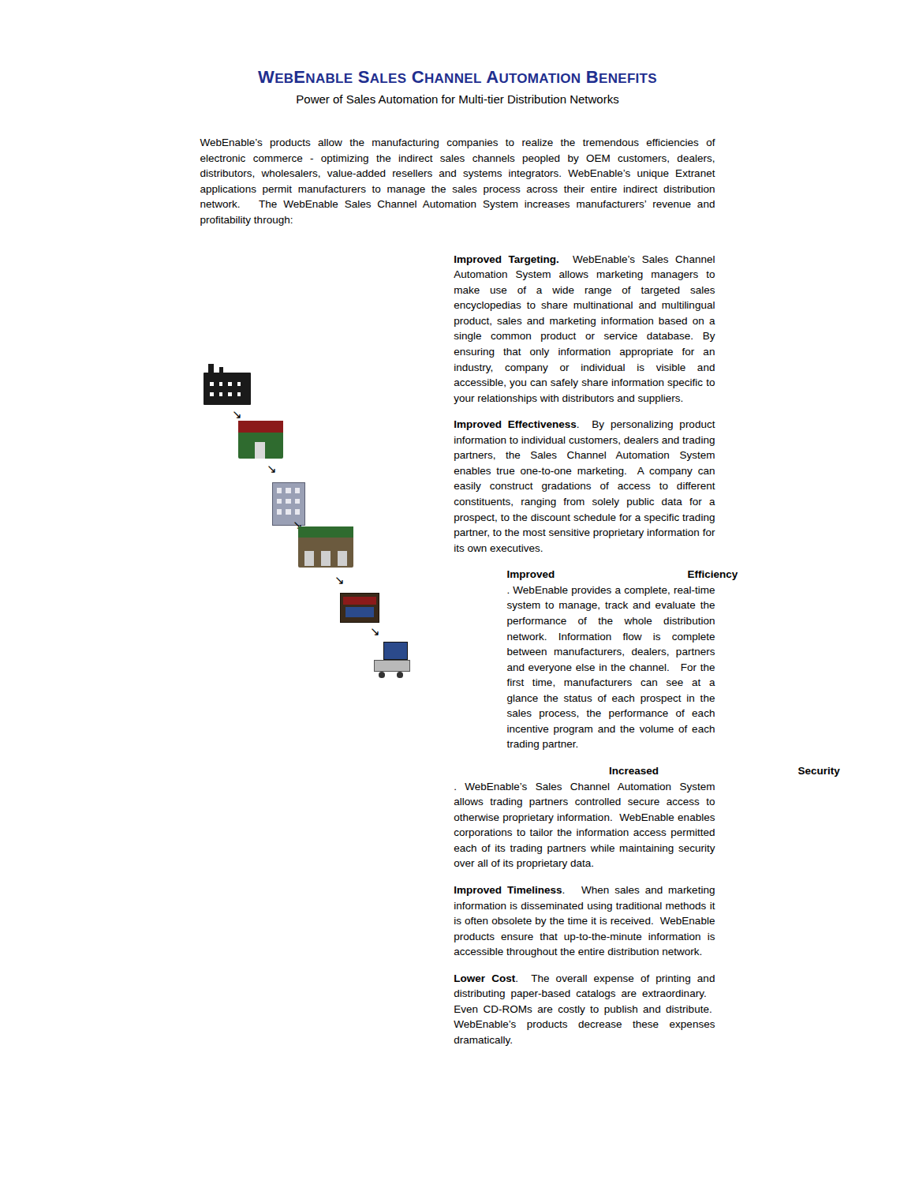WEBENABLE SALES CHANNEL AUTOMATION BENEFITS
Power of Sales Automation for Multi-tier Distribution Networks
WebEnable’s products allow the manufacturing companies to realize the tremendous efficiencies of electronic commerce - optimizing the indirect sales channels peopled by OEM customers, dealers, distributors, wholesalers, value-added resellers and systems integrators. WebEnable’s unique Extranet applications permit manufacturers to manage the sales process across their entire indirect distribution network. The WebEnable Sales Channel Automation System increases manufacturers’ revenue and profitability through:
↘
↘
↘
↘
↘
Improved Targeting. WebEnable’s Sales Channel Automation System allows marketing managers to make use of a wide range of targeted sales encyclopedias to share multinational and multilingual product, sales and marketing information based on a single common product or service database. By ensuring that only information appropriate for an industry, company or individual is visible and accessible, you can safely share information specific to your relationships with distributors and suppliers.
Improved Effectiveness. By personalizing product information to individual customers, dealers and trading partners, the Sales Channel Automation System enables true one-to-one marketing. A company can easily construct gradations of access to different constituents, ranging from solely public data for a prospect, to the discount schedule for a specific trading partner, to the most sensitive proprietary information for its own executives.
Improved Efficiency. WebEnable provides a complete, real-time system to manage, track and evaluate the performance of the whole distribution network. Information flow is complete between manufacturers, dealers, partners and everyone else in the channel. For the first time, manufacturers can see at a glance the status of each prospect in the sales process, the performance of each incentive program and the volume of each trading partner.
Increased Security. WebEnable’s Sales Channel Automation System allows trading partners controlled secure access to otherwise proprietary information. WebEnable enables corporations to tailor the information access permitted each of its trading partners while maintaining security over all of its proprietary data.
Improved Timeliness. When sales and marketing information is disseminated using traditional methods it is often obsolete by the time it is received. WebEnable products ensure that up-to-the-minute information is accessible throughout the entire distribution network.
Lower Cost. The overall expense of printing and distributing paper-based catalogs are extraordinary. Even CD-ROMs are costly to publish and distribute. WebEnable’s products decrease these expenses dramatically.